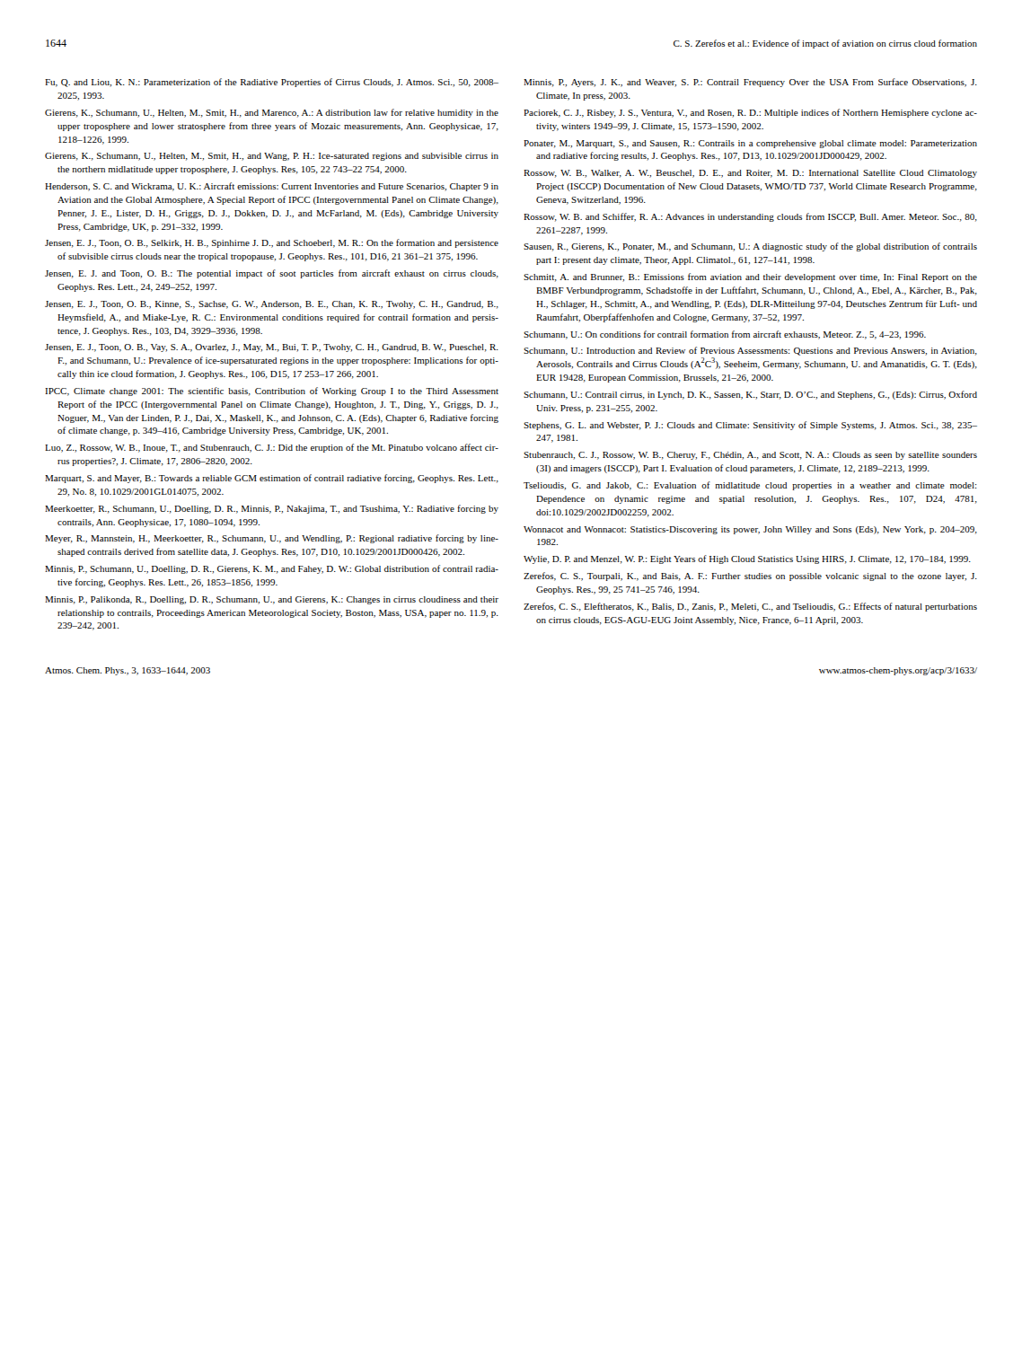1644 C. S. Zerefos et al.: Evidence of impact of aviation on cirrus cloud formation
Fu, Q. and Liou, K. N.: Parameterization of the Radiative Properties of Cirrus Clouds, J. Atmos. Sci., 50, 2008–2025, 1993.
Gierens, K., Schumann, U., Helten, M., Smit, H., and Marenco, A.: A distribution law for relative humidity in the upper troposphere and lower stratosphere from three years of Mozaic measurements, Ann. Geophysicae, 17, 1218–1226, 1999.
Gierens, K., Schumann, U., Helten, M., Smit, H., and Wang, P. H.: Ice-saturated regions and subvisible cirrus in the northern midlatitude upper troposphere, J. Geophys. Res, 105, 22 743–22 754, 2000.
Henderson, S. C. and Wickrama, U. K.: Aircraft emissions: Current Inventories and Future Scenarios, Chapter 9 in Aviation and the Global Atmosphere, A Special Report of IPCC (Intergovernmental Panel on Climate Change), Penner, J. E., Lister, D. H., Griggs, D. J., Dokken, D. J., and McFarland, M. (Eds), Cambridge University Press, Cambridge, UK, p. 291–332, 1999.
Jensen, E. J., Toon, O. B., Selkirk, H. B., Spinhirne J. D., and Schoeberl, M. R.: On the formation and persistence of subvisible cirrus clouds near the tropical tropopause, J. Geophys. Res., 101, D16, 21 361–21 375, 1996.
Jensen, E. J. and Toon, O. B.: The potential impact of soot particles from aircraft exhaust on cirrus clouds, Geophys. Res. Lett., 24, 249–252, 1997.
Jensen, E. J., Toon, O. B., Kinne, S., Sachse, G. W., Anderson, B. E., Chan, K. R., Twohy, C. H., Gandrud, B., Heymsfield, A., and Miake-Lye, R. C.: Environmental conditions required for contrail formation and persistence, J. Geophys. Res., 103, D4, 3929–3936, 1998.
Jensen, E. J., Toon, O. B., Vay, S. A., Ovarlez, J., May, M., Bui, T. P., Twohy, C. H., Gandrud, B. W., Pueschel, R. F., and Schumann, U.: Prevalence of ice-supersaturated regions in the upper troposphere: Implications for optically thin ice cloud formation, J. Geophys. Res., 106, D15, 17 253–17 266, 2001.
IPCC, Climate change 2001: The scientific basis, Contribution of Working Group I to the Third Assessment Report of the IPCC (Intergovernmental Panel on Climate Change), Houghton, J. T., Ding, Y., Griggs, D. J., Noguer, M., Van der Linden, P. J., Dai, X., Maskell, K., and Johnson, C. A. (Eds), Chapter 6, Radiative forcing of climate change, p. 349–416, Cambridge University Press, Cambridge, UK, 2001.
Luo, Z., Rossow, W. B., Inoue, T., and Stubenrauch, C. J.: Did the eruption of the Mt. Pinatubo volcano affect cirrus properties?, J. Climate, 17, 2806–2820, 2002.
Marquart, S. and Mayer, B.: Towards a reliable GCM estimation of contrail radiative forcing, Geophys. Res. Lett., 29, No. 8, 10.1029/2001GL014075, 2002.
Meerkoetter, R., Schumann, U., Doelling, D. R., Minnis, P., Nakajima, T., and Tsushima, Y.: Radiative forcing by contrails, Ann. Geophysicae, 17, 1080–1094, 1999.
Meyer, R., Mannstein, H., Meerkoetter, R., Schumann, U., and Wendling, P.: Regional radiative forcing by line-shaped contrails derived from satellite data, J. Geophys. Res, 107, D10, 10.1029/2001JD000426, 2002.
Minnis, P., Schumann, U., Doelling, D. R., Gierens, K. M., and Fahey, D. W.: Global distribution of contrail radiative forcing, Geophys. Res. Lett., 26, 1853–1856, 1999.
Minnis, P., Palikonda, R., Doelling, D. R., Schumann, U., and Gierens, K.: Changes in cirrus cloudiness and their relationship to contrails, Proceedings American Meteorological Society, Boston, Mass, USA, paper no. 11.9, p. 239–242, 2001.
Minnis, P., Ayers, J. K., and Weaver, S. P.: Contrail Frequency Over the USA From Surface Observations, J. Climate, In press, 2003.
Paciorek, C. J., Risbey, J. S., Ventura, V., and Rosen, R. D.: Multiple indices of Northern Hemisphere cyclone activity, winters 1949–99, J. Climate, 15, 1573–1590, 2002.
Ponater, M., Marquart, S., and Sausen, R.: Contrails in a comprehensive global climate model: Parameterization and radiative forcing results, J. Geophys. Res., 107, D13, 10.1029/2001JD000429, 2002.
Rossow, W. B., Walker, A. W., Beuschel, D. E., and Roiter, M. D.: International Satellite Cloud Climatology Project (ISCCP) Documentation of New Cloud Datasets, WMO/TD 737, World Climate Research Programme, Geneva, Switzerland, 1996.
Rossow, W. B. and Schiffer, R. A.: Advances in understanding clouds from ISCCP, Bull. Amer. Meteor. Soc., 80, 2261–2287, 1999.
Sausen, R., Gierens, K., Ponater, M., and Schumann, U.: A diagnostic study of the global distribution of contrails part I: present day climate, Theor, Appl. Climatol., 61, 127–141, 1998.
Schmitt, A. and Brunner, B.: Emissions from aviation and their development over time, In: Final Report on the BMBF Verbundprogramm, Schadstoffe in der Luftfahrt, Schumann, U., Chlond, A., Ebel, A., Kärcher, B., Pak, H., Schlager, H., Schmitt, A., and Wendling, P. (Eds), DLR-Mitteilung 97-04, Deutsches Zentrum für Luft- und Raumfahrt, Oberpfaffenhofen and Cologne, Germany, 37–52, 1997.
Schumann, U.: On conditions for contrail formation from aircraft exhausts, Meteor. Z., 5, 4–23, 1996.
Schumann, U.: Introduction and Review of Previous Assessments: Questions and Previous Answers, in Aviation, Aerosols, Contrails and Cirrus Clouds (A2C3), Seeheim, Germany, Schumann, U. and Amanatidis, G. T. (Eds), EUR 19428, European Commission, Brussels, 21–26, 2000.
Schumann, U.: Contrail cirrus, in Lynch, D. K., Sassen, K., Starr, D. O’C., and Stephens, G., (Eds): Cirrus, Oxford Univ. Press, p. 231–255, 2002.
Stephens, G. L. and Webster, P. J.: Clouds and Climate: Sensitivity of Simple Systems, J. Atmos. Sci., 38, 235–247, 1981.
Stubenrauch, C. J., Rossow, W. B., Cheruy, F., Chédin, A., and Scott, N. A.: Clouds as seen by satellite sounders (3I) and imagers (ISCCP), Part I. Evaluation of cloud parameters, J. Climate, 12, 2189–2213, 1999.
Tselioudis, G. and Jakob, C.: Evaluation of midlatitude cloud properties in a weather and climate model: Dependence on dynamic regime and spatial resolution, J. Geophys. Res., 107, D24, 4781, doi:10.1029/2002JD002259, 2002.
Wonnacot and Wonnacot: Statistics-Discovering its power, John Willey and Sons (Eds), New York, p. 204–209, 1982.
Wylie, D. P. and Menzel, W. P.: Eight Years of High Cloud Statistics Using HIRS, J. Climate, 12, 170–184, 1999.
Zerefos, C. S., Tourpali, K., and Bais, A. F.: Further studies on possible volcanic signal to the ozone layer, J. Geophys. Res., 99, 25 741–25 746, 1994.
Zerefos, C. S., Eleftheratos, K., Balis, D., Zanis, P., Meleti, C., and Tselioudis, G.: Effects of natural perturbations on cirrus clouds, EGS-AGU-EUG Joint Assembly, Nice, France, 6–11 April, 2003.
Atmos. Chem. Phys., 3, 1633–1644, 2003 www.atmos-chem-phys.org/acp/3/1633/